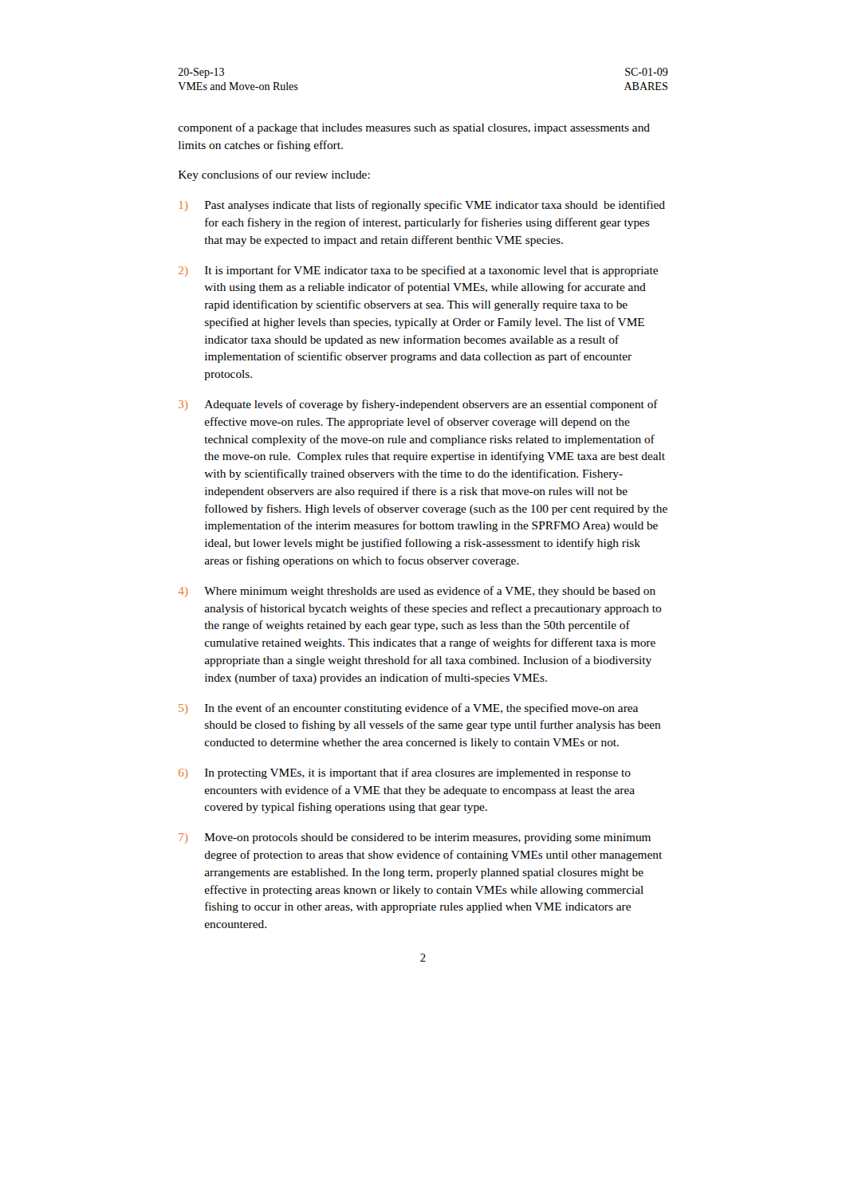20-Sep-13 VMEs and Move-on Rules
SC-01-09 ABARES
component of a package that includes measures such as spatial closures, impact assessments and limits on catches or fishing effort.
Key conclusions of our review include:
Past analyses indicate that lists of regionally specific VME indicator taxa should be identified for each fishery in the region of interest, particularly for fisheries using different gear types that may be expected to impact and retain different benthic VME species.
It is important for VME indicator taxa to be specified at a taxonomic level that is appropriate with using them as a reliable indicator of potential VMEs, while allowing for accurate and rapid identification by scientific observers at sea. This will generally require taxa to be specified at higher levels than species, typically at Order or Family level. The list of VME indicator taxa should be updated as new information becomes available as a result of implementation of scientific observer programs and data collection as part of encounter protocols.
Adequate levels of coverage by fishery-independent observers are an essential component of effective move-on rules. The appropriate level of observer coverage will depend on the technical complexity of the move-on rule and compliance risks related to implementation of the move-on rule. Complex rules that require expertise in identifying VME taxa are best dealt with by scientifically trained observers with the time to do the identification. Fishery-independent observers are also required if there is a risk that move-on rules will not be followed by fishers. High levels of observer coverage (such as the 100 per cent required by the implementation of the interim measures for bottom trawling in the SPRFMO Area) would be ideal, but lower levels might be justified following a risk-assessment to identify high risk areas or fishing operations on which to focus observer coverage.
Where minimum weight thresholds are used as evidence of a VME, they should be based on analysis of historical bycatch weights of these species and reflect a precautionary approach to the range of weights retained by each gear type, such as less than the 50th percentile of cumulative retained weights. This indicates that a range of weights for different taxa is more appropriate than a single weight threshold for all taxa combined. Inclusion of a biodiversity index (number of taxa) provides an indication of multi-species VMEs.
In the event of an encounter constituting evidence of a VME, the specified move-on area should be closed to fishing by all vessels of the same gear type until further analysis has been conducted to determine whether the area concerned is likely to contain VMEs or not.
In protecting VMEs, it is important that if area closures are implemented in response to encounters with evidence of a VME that they be adequate to encompass at least the area covered by typical fishing operations using that gear type.
Move-on protocols should be considered to be interim measures, providing some minimum degree of protection to areas that show evidence of containing VMEs until other management arrangements are established. In the long term, properly planned spatial closures might be effective in protecting areas known or likely to contain VMEs while allowing commercial fishing to occur in other areas, with appropriate rules applied when VME indicators are encountered.
2